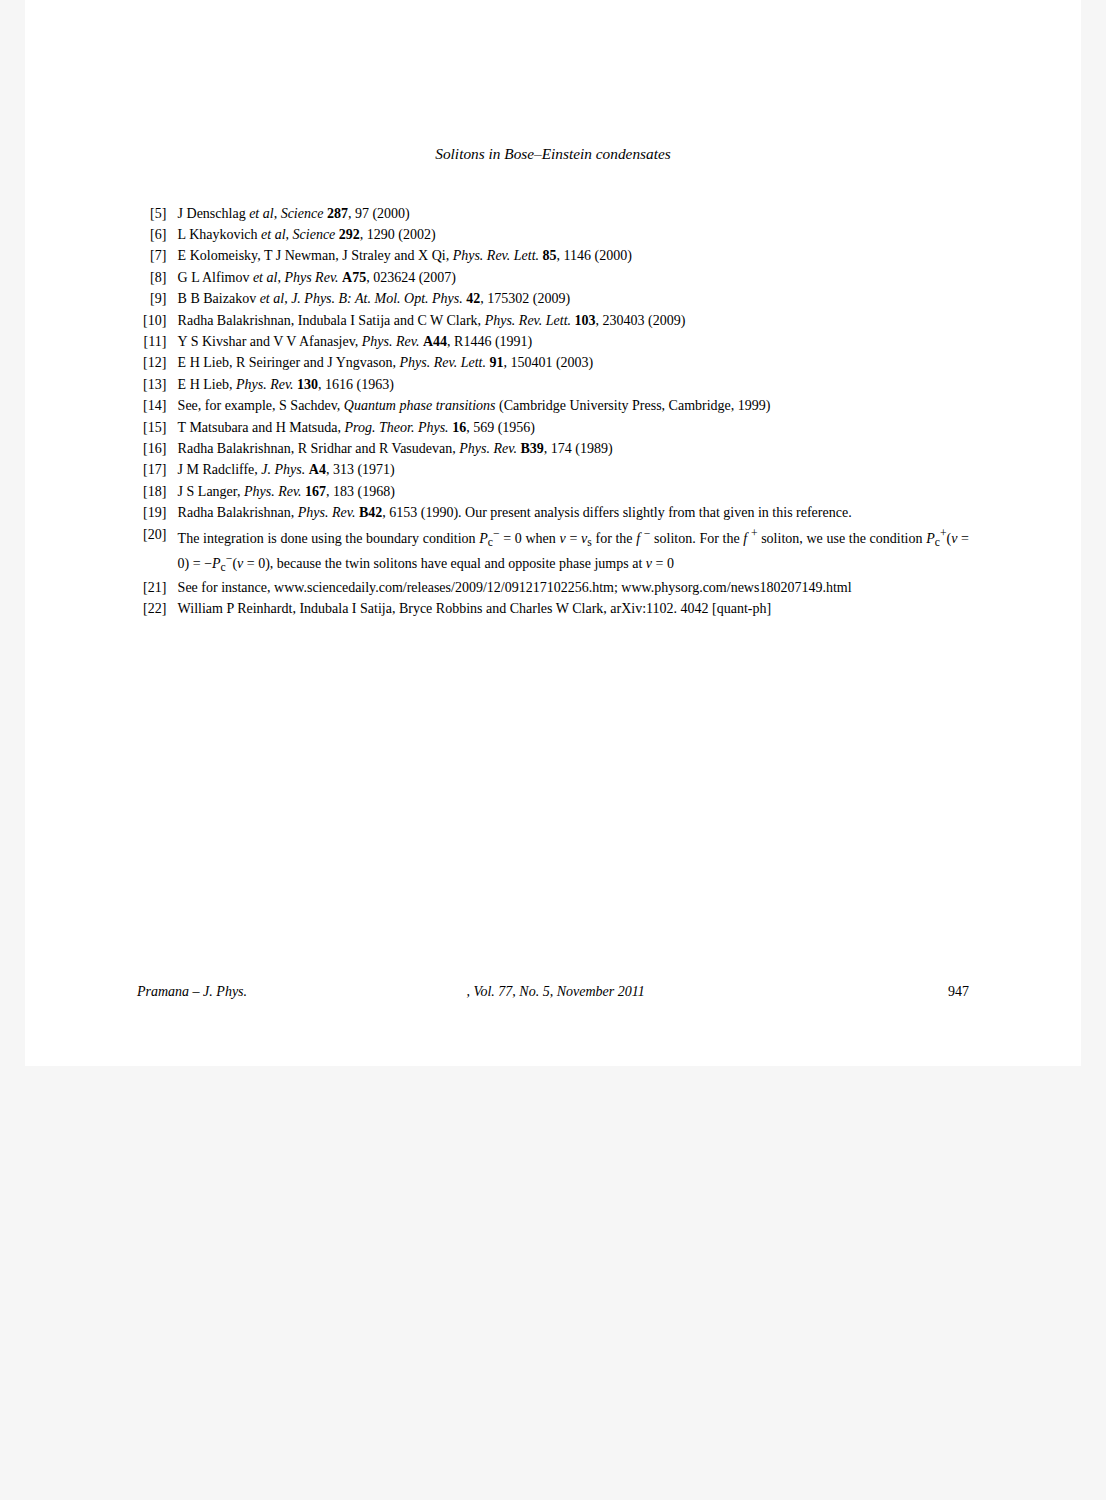Solitons in Bose–Einstein condensates
[5] J Denschlag et al, Science 287, 97 (2000)
[6] L Khaykovich et al, Science 292, 1290 (2002)
[7] E Kolomeisky, T J Newman, J Straley and X Qi, Phys. Rev. Lett. 85, 1146 (2000)
[8] G L Alfimov et al, Phys Rev. A75, 023624 (2007)
[9] B B Baizakov et al, J. Phys. B: At. Mol. Opt. Phys. 42, 175302 (2009)
[10] Radha Balakrishnan, Indubala I Satija and C W Clark, Phys. Rev. Lett. 103, 230403 (2009)
[11] Y S Kivshar and V V Afanasjev, Phys. Rev. A44, R1446 (1991)
[12] E H Lieb, R Seiringer and J Yngvason, Phys. Rev. Lett. 91, 150401 (2003)
[13] E H Lieb, Phys. Rev. 130, 1616 (1963)
[14] See, for example, S Sachdev, Quantum phase transitions (Cambridge University Press, Cambridge, 1999)
[15] T Matsubara and H Matsuda, Prog. Theor. Phys. 16, 569 (1956)
[16] Radha Balakrishnan, R Sridhar and R Vasudevan, Phys. Rev. B39, 174 (1989)
[17] J M Radcliffe, J. Phys. A4, 313 (1971)
[18] J S Langer, Phys. Rev. 167, 183 (1968)
[19] Radha Balakrishnan, Phys. Rev. B42, 6153 (1990). Our present analysis differs slightly from that given in this reference.
[20] The integration is done using the boundary condition Pc− = 0 when v = vs for the f − soliton. For the f + soliton, we use the condition Pc+(v = 0) = −Pc−(v = 0), because the twin solitons have equal and opposite phase jumps at v = 0
[21] See for instance, www.sciencedaily.com/releases/2009/12/091217102256.htm; www.physorg.com/news180207149.html
[22] William P Reinhardt, Indubala I Satija, Bryce Robbins and Charles W Clark, arXiv:1102. 4042 [quant-ph]
Pramana – J. Phys., Vol. 77, No. 5, November 2011 947